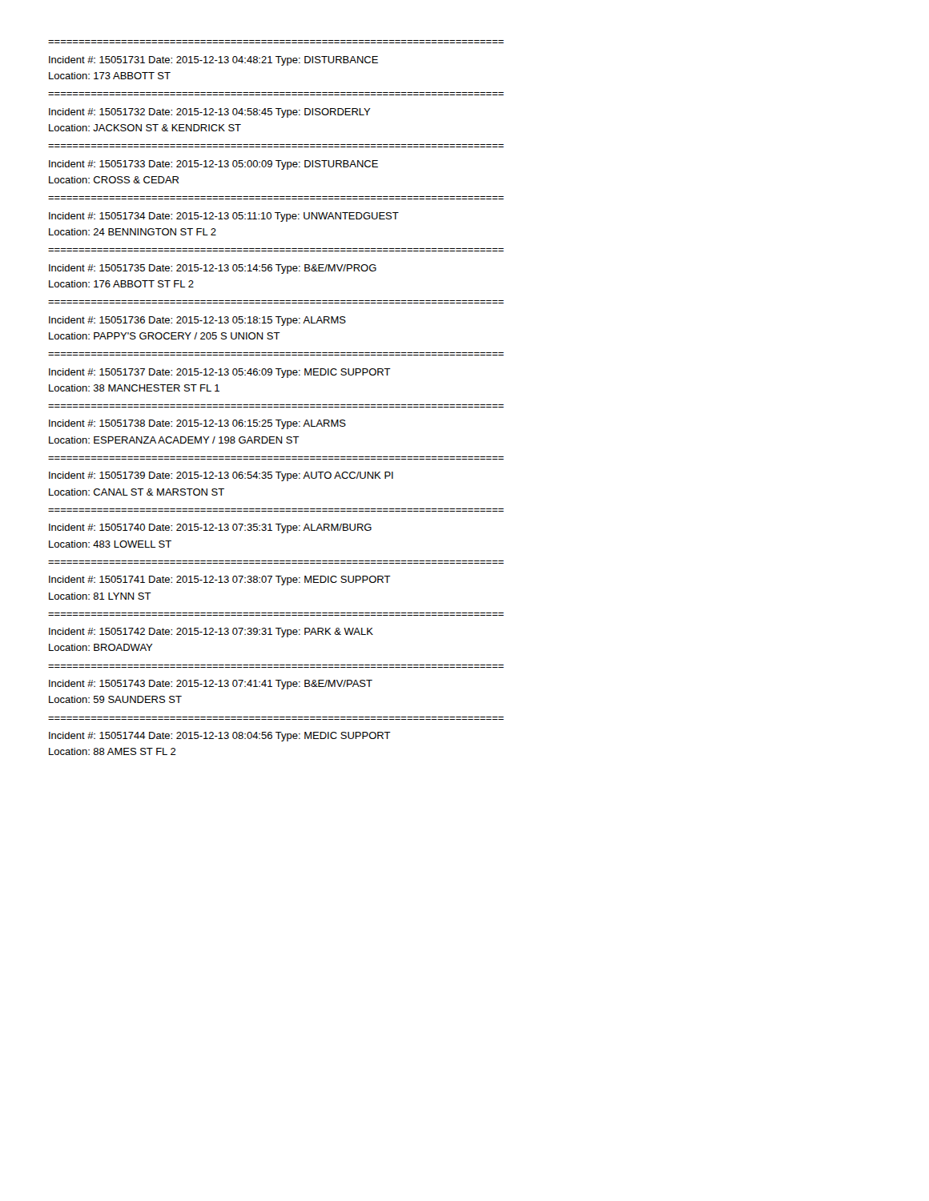===========================================================================
Incident #: 15051731 Date: 2015-12-13 04:48:21 Type: DISTURBANCE
Location: 173 ABBOTT ST
===========================================================================
Incident #: 15051732 Date: 2015-12-13 04:58:45 Type: DISORDERLY
Location: JACKSON ST & KENDRICK ST
===========================================================================
Incident #: 15051733 Date: 2015-12-13 05:00:09 Type: DISTURBANCE
Location: CROSS & CEDAR
===========================================================================
Incident #: 15051734 Date: 2015-12-13 05:11:10 Type: UNWANTEDGUEST
Location: 24 BENNINGTON ST FL 2
===========================================================================
Incident #: 15051735 Date: 2015-12-13 05:14:56 Type: B&E/MV/PROG
Location: 176 ABBOTT ST FL 2
===========================================================================
Incident #: 15051736 Date: 2015-12-13 05:18:15 Type: ALARMS
Location: PAPPY'S GROCERY / 205 S UNION ST
===========================================================================
Incident #: 15051737 Date: 2015-12-13 05:46:09 Type: MEDIC SUPPORT
Location: 38 MANCHESTER ST FL 1
===========================================================================
Incident #: 15051738 Date: 2015-12-13 06:15:25 Type: ALARMS
Location: ESPERANZA ACADEMY / 198 GARDEN ST
===========================================================================
Incident #: 15051739 Date: 2015-12-13 06:54:35 Type: AUTO ACC/UNK PI
Location: CANAL ST & MARSTON ST
===========================================================================
Incident #: 15051740 Date: 2015-12-13 07:35:31 Type: ALARM/BURG
Location: 483 LOWELL ST
===========================================================================
Incident #: 15051741 Date: 2015-12-13 07:38:07 Type: MEDIC SUPPORT
Location: 81 LYNN ST
===========================================================================
Incident #: 15051742 Date: 2015-12-13 07:39:31 Type: PARK & WALK
Location: BROADWAY
===========================================================================
Incident #: 15051743 Date: 2015-12-13 07:41:41 Type: B&E/MV/PAST
Location: 59 SAUNDERS ST
===========================================================================
Incident #: 15051744 Date: 2015-12-13 08:04:56 Type: MEDIC SUPPORT
Location: 88 AMES ST FL 2